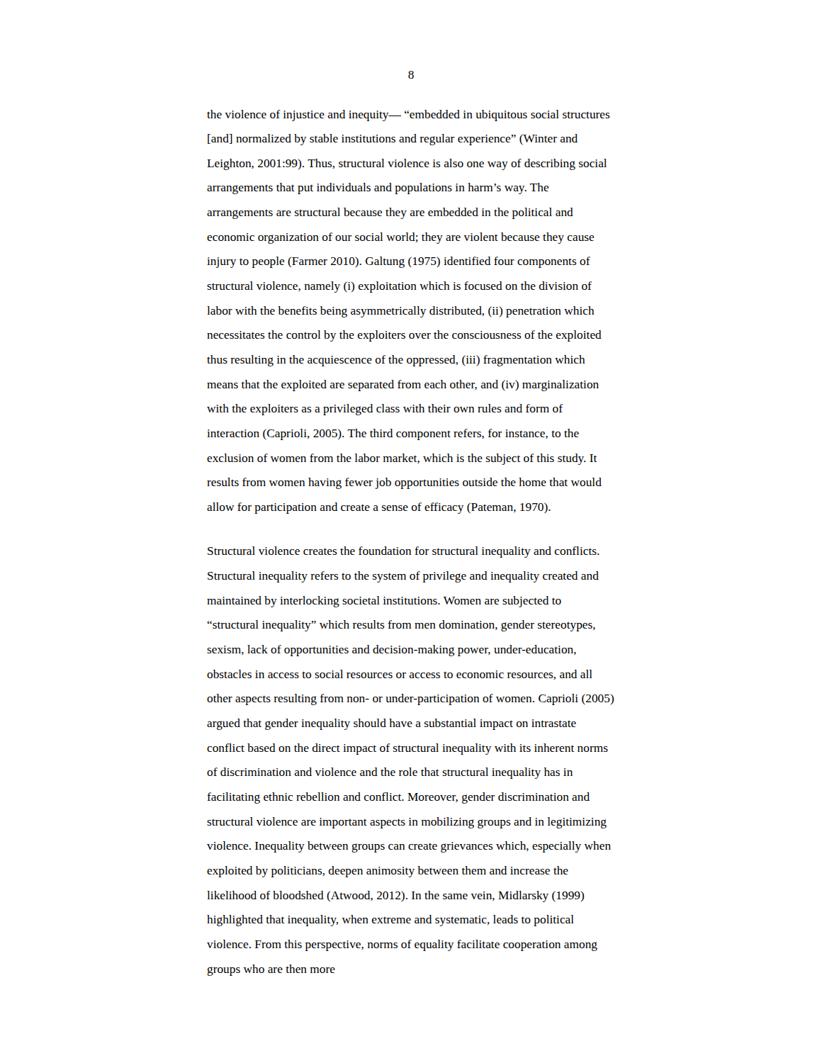8
the violence of injustice and inequity— “embedded in ubiquitous social structures [and] normalized by stable institutions and regular experience” (Winter and Leighton, 2001:99). Thus, structural violence is also one way of describing social arrangements that put individuals and populations in harm’s way. The arrangements are structural because they are embedded in the political and economic organization of our social world; they are violent because they cause injury to people (Farmer 2010). Galtung (1975) identified four components of structural violence, namely (i) exploitation which is focused on the division of labor with the benefits being asymmetrically distributed, (ii) penetration which necessitates the control by the exploiters over the consciousness of the exploited thus resulting in the acquiescence of the oppressed, (iii) fragmentation which means that the exploited are separated from each other, and (iv) marginalization with the exploiters as a privileged class with their own rules and form of interaction (Caprioli, 2005). The third component refers, for instance, to the exclusion of women from the labor market, which is the subject of this study. It results from women having fewer job opportunities outside the home that would allow for participation and create a sense of efficacy (Pateman, 1970).
Structural violence creates the foundation for structural inequality and conflicts. Structural inequality refers to the system of privilege and inequality created and maintained by interlocking societal institutions. Women are subjected to “structural inequality” which results from men domination, gender stereotypes, sexism, lack of opportunities and decision-making power, under-education, obstacles in access to social resources or access to economic resources, and all other aspects resulting from non- or under-participation of women. Caprioli (2005) argued that gender inequality should have a substantial impact on intrastate conflict based on the direct impact of structural inequality with its inherent norms of discrimination and violence and the role that structural inequality has in facilitating ethnic rebellion and conflict. Moreover, gender discrimination and structural violence are important aspects in mobilizing groups and in legitimizing violence. Inequality between groups can create grievances which, especially when exploited by politicians, deepen animosity between them and increase the likelihood of bloodshed (Atwood, 2012). In the same vein, Midlarsky (1999) highlighted that inequality, when extreme and systematic, leads to political violence. From this perspective, norms of equality facilitate cooperation among groups who are then more